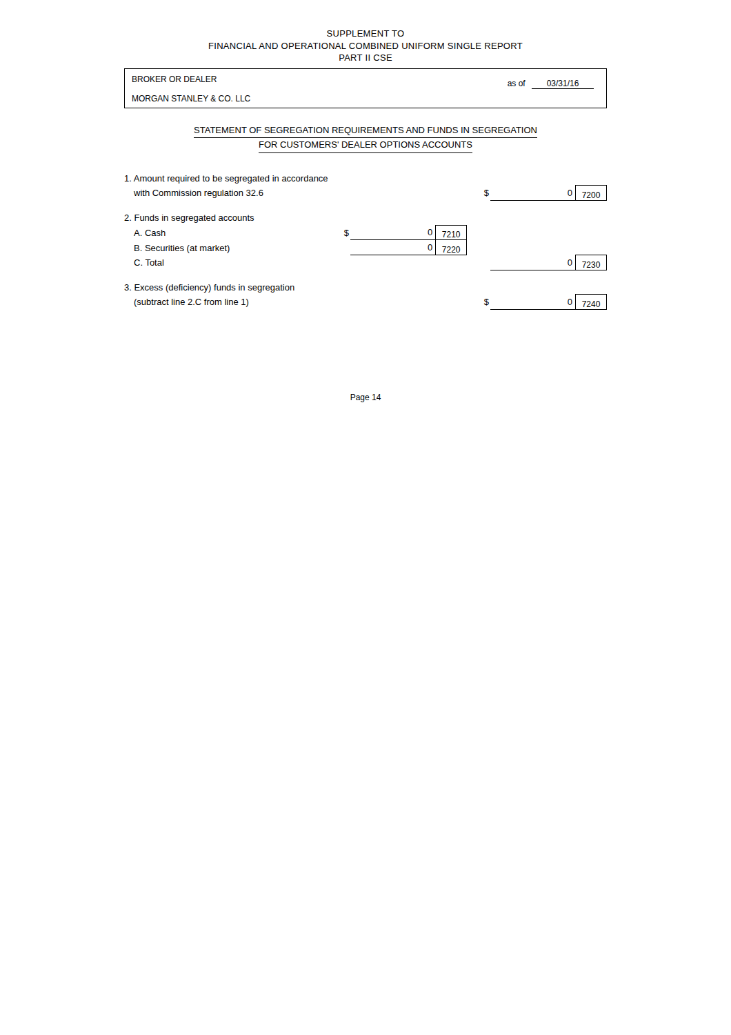SUPPLEMENT TO
FINANCIAL AND OPERATIONAL COMBINED UNIFORM SINGLE REPORT
PART II CSE
BROKER OR DEALER
MORGAN STANLEY & CO. LLC
as of 03/31/16
STATEMENT OF SEGREGATION REQUIREMENTS AND FUNDS IN SEGREGATION
FOR CUSTOMERS' DEALER OPTIONS ACCOUNTS
| 1. Amount required to be segregated in accordance | | | | |
| with Commission regulation 32.6 | | $ | 0 | 7200 |
| 2. Funds in segregated accounts | | | | |
| A. Cash | $ | 0 | 7210 | | | | |
| B. Securities (at market) | | 0 | 7220 | | | | |
| C. Total | | | | | | 0 | 7230 |
| 3. Excess (deficiency) funds in segregation | | | | |
| (subtract line 2.C from line 1) | | $ | 0 | 7240 |
Page 14